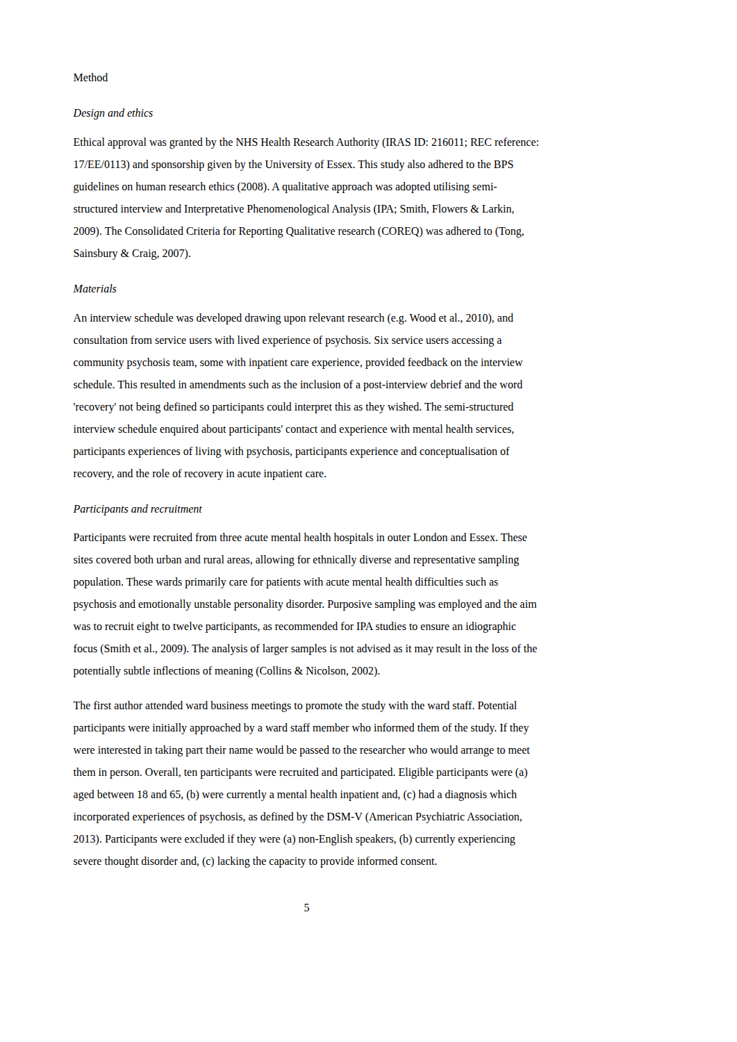Method
Design and ethics
Ethical approval was granted by the NHS Health Research Authority (IRAS ID: 216011; REC reference: 17/EE/0113) and sponsorship given by the University of Essex. This study also adhered to the BPS guidelines on human research ethics (2008). A qualitative approach was adopted utilising semi-structured interview and Interpretative Phenomenological Analysis (IPA; Smith, Flowers & Larkin, 2009). The Consolidated Criteria for Reporting Qualitative research (COREQ) was adhered to (Tong, Sainsbury & Craig, 2007).
Materials
An interview schedule was developed drawing upon relevant research (e.g. Wood et al., 2010), and consultation from service users with lived experience of psychosis. Six service users accessing a community psychosis team, some with inpatient care experience, provided feedback on the interview schedule. This resulted in amendments such as the inclusion of a post-interview debrief and the word 'recovery' not being defined so participants could interpret this as they wished. The semi-structured interview schedule enquired about participants' contact and experience with mental health services, participants experiences of living with psychosis, participants experience and conceptualisation of recovery, and the role of recovery in acute inpatient care.
Participants and recruitment
Participants were recruited from three acute mental health hospitals in outer London and Essex. These sites covered both urban and rural areas, allowing for ethnically diverse and representative sampling population. These wards primarily care for patients with acute mental health difficulties such as psychosis and emotionally unstable personality disorder. Purposive sampling was employed and the aim was to recruit eight to twelve participants, as recommended for IPA studies to ensure an idiographic focus (Smith et al., 2009). The analysis of larger samples is not advised as it may result in the loss of the potentially subtle inflections of meaning (Collins & Nicolson, 2002).
The first author attended ward business meetings to promote the study with the ward staff. Potential participants were initially approached by a ward staff member who informed them of the study. If they were interested in taking part their name would be passed to the researcher who would arrange to meet them in person. Overall, ten participants were recruited and participated. Eligible participants were (a) aged between 18 and 65, (b) were currently a mental health inpatient and, (c) had a diagnosis which incorporated experiences of psychosis, as defined by the DSM-V (American Psychiatric Association, 2013). Participants were excluded if they were (a) non-English speakers, (b) currently experiencing severe thought disorder and, (c) lacking the capacity to provide informed consent.
5